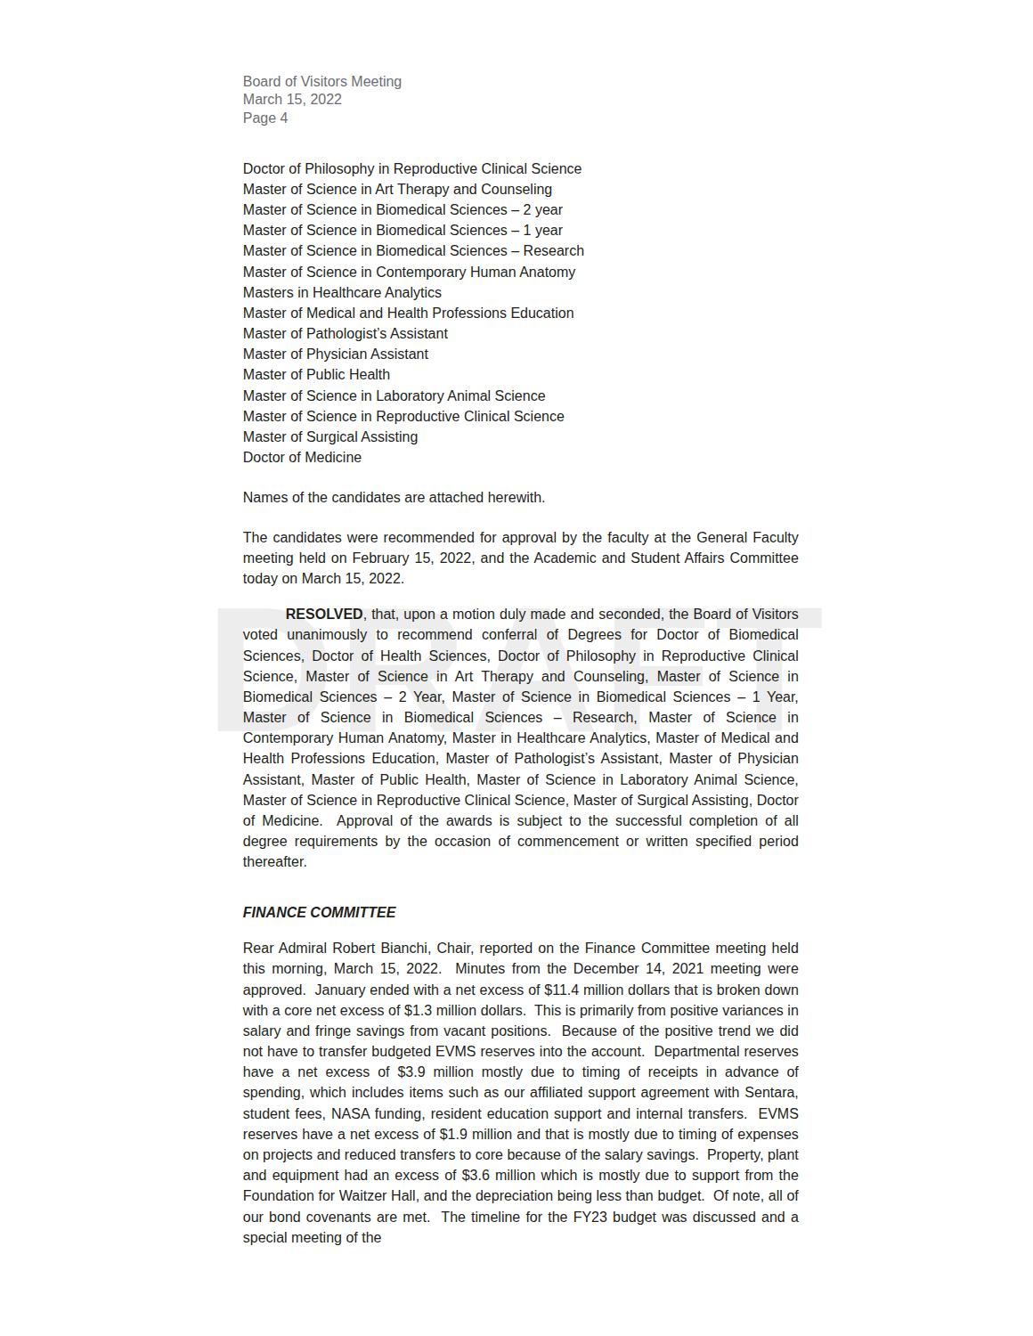DRAFT
Board of Visitors Meeting
March 15, 2022
Page 4
Doctor of Philosophy in Reproductive Clinical Science
Master of Science in Art Therapy and Counseling
Master of Science in Biomedical Sciences – 2 year
Master of Science in Biomedical Sciences – 1 year
Master of Science in Biomedical Sciences – Research
Master of Science in Contemporary Human Anatomy
Masters in Healthcare Analytics
Master of Medical and Health Professions Education
Master of Pathologist’s Assistant
Master of Physician Assistant
Master of Public Health
Master of Science in Laboratory Animal Science
Master of Science in Reproductive Clinical Science
Master of Surgical Assisting
Doctor of Medicine
Names of the candidates are attached herewith.
The candidates were recommended for approval by the faculty at the General Faculty meeting held on February 15, 2022, and the Academic and Student Affairs Committee today on March 15, 2022.
RESOLVED, that, upon a motion duly made and seconded, the Board of Visitors voted unanimously to recommend conferral of Degrees for Doctor of Biomedical Sciences, Doctor of Health Sciences, Doctor of Philosophy in Reproductive Clinical Science, Master of Science in Art Therapy and Counseling, Master of Science in Biomedical Sciences – 2 Year, Master of Science in Biomedical Sciences – 1 Year, Master of Science in Biomedical Sciences – Research, Master of Science in Contemporary Human Anatomy, Master in Healthcare Analytics, Master of Medical and Health Professions Education, Master of Pathologist’s Assistant, Master of Physician Assistant, Master of Public Health, Master of Science in Laboratory Animal Science, Master of Science in Reproductive Clinical Science, Master of Surgical Assisting, Doctor of Medicine. Approval of the awards is subject to the successful completion of all degree requirements by the occasion of commencement or written specified period thereafter.
FINANCE COMMITTEE
Rear Admiral Robert Bianchi, Chair, reported on the Finance Committee meeting held this morning, March 15, 2022. Minutes from the December 14, 2021 meeting were approved. January ended with a net excess of $11.4 million dollars that is broken down with a core net excess of $1.3 million dollars. This is primarily from positive variances in salary and fringe savings from vacant positions. Because of the positive trend we did not have to transfer budgeted EVMS reserves into the account. Departmental reserves have a net excess of $3.9 million mostly due to timing of receipts in advance of spending, which includes items such as our affiliated support agreement with Sentara, student fees, NASA funding, resident education support and internal transfers. EVMS reserves have a net excess of $1.9 million and that is mostly due to timing of expenses on projects and reduced transfers to core because of the salary savings. Property, plant and equipment had an excess of $3.6 million which is mostly due to support from the Foundation for Waitzer Hall, and the depreciation being less than budget. Of note, all of our bond covenants are met. The timeline for the FY23 budget was discussed and a special meeting of the